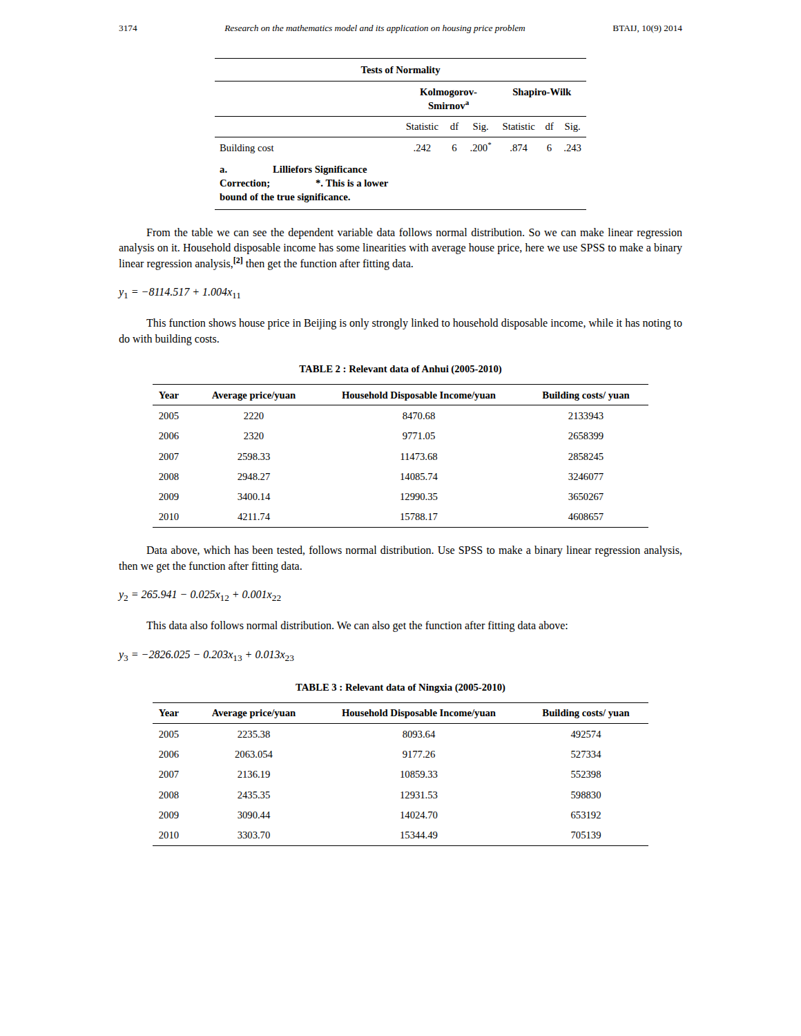3174 Research on the mathematics model and its application on housing price problem BTAIJ, 10(9) 2014
Tests of Normality
| | Kolmogorov-Smirnov a | Shapiro-Wilk |
| --- | --- | --- |
| | Statistic | df | Sig. | Statistic | df | Sig. |
| Building cost | .242 | 6 | .200 * | .874 | 6 | .243 |
| a. Lilliefors Significance Correction; *. This is a lower bound of the true significance. | | | | | | |
From the table we can see the dependent variable data follows normal distribution. So we can make linear regression analysis on it. Household disposable income has some linearities with average house price, here we use SPSS to make a binary linear regression analysis,[2] then get the function after fitting data.
y1 = −8114.517 + 1.004x11
This function shows house price in Beijing is only strongly linked to household disposable income, while it has noting to do with building costs.
TABLE 2 : Relevant data of Anhui (2005-2010)
| Year | Average price/yuan | Household Disposable Income/yuan | Building costs/ yuan |
| --- | --- | --- | --- |
| 2005 | 2220 | 8470.68 | 2133943 |
| 2006 | 2320 | 9771.05 | 2658399 |
| 2007 | 2598.33 | 11473.68 | 2858245 |
| 2008 | 2948.27 | 14085.74 | 3246077 |
| 2009 | 3400.14 | 12990.35 | 3650267 |
| 2010 | 4211.74 | 15788.17 | 4608657 |
Data above, which has been tested, follows normal distribution. Use SPSS to make a binary linear regression analysis, then we get the function after fitting data.
y2 = 265.941 − 0.025x12 + 0.001x22
This data also follows normal distribution. We can also get the function after fitting data above:
y3 = −2826.025 − 0.203x13 + 0.013x23
TABLE 3 : Relevant data of Ningxia (2005-2010)
| Year | Average price/yuan | Household Disposable Income/yuan | Building costs/ yuan |
| --- | --- | --- | --- |
| 2005 | 2235.38 | 8093.64 | 492574 |
| 2006 | 2063.054 | 9177.26 | 527334 |
| 2007 | 2136.19 | 10859.33 | 552398 |
| 2008 | 2435.35 | 12931.53 | 598830 |
| 2009 | 3090.44 | 14024.70 | 653192 |
| 2010 | 3303.70 | 15344.49 | 705139 |